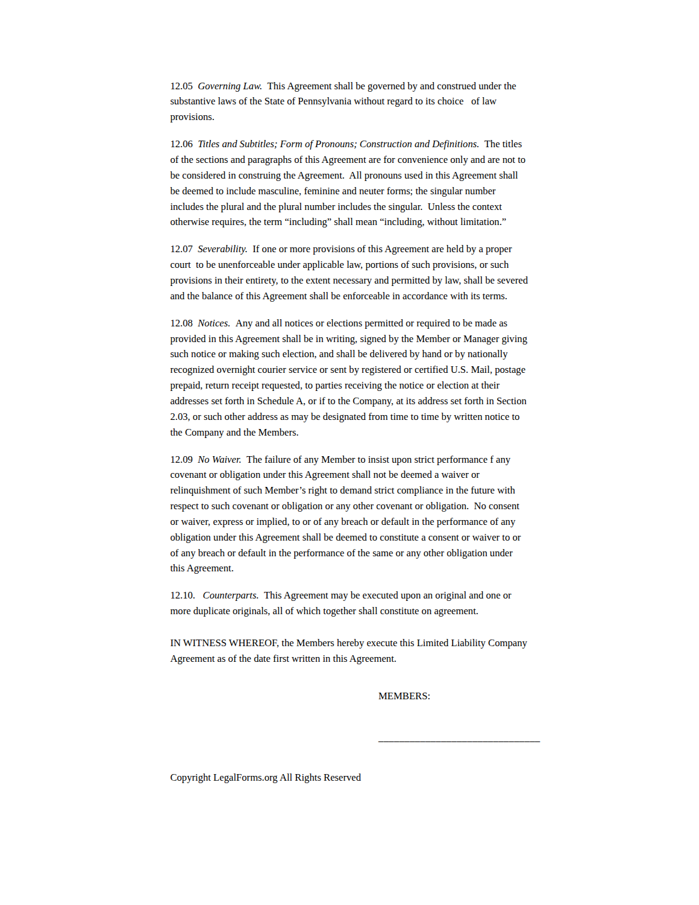12.05 Governing Law. This Agreement shall be governed by and construed under the substantive laws of the State of Pennsylvania without regard to its choice of law provisions.
12.06 Titles and Subtitles; Form of Pronouns; Construction and Definitions. The titles of the sections and paragraphs of this Agreement are for convenience only and are not to be considered in construing the Agreement. All pronouns used in this Agreement shall be deemed to include masculine, feminine and neuter forms; the singular number includes the plural and the plural number includes the singular. Unless the context otherwise requires, the term “including” shall mean “including, without limitation.”
12.07 Severability. If one or more provisions of this Agreement are held by a proper court to be unenforceable under applicable law, portions of such provisions, or such provisions in their entirety, to the extent necessary and permitted by law, shall be severed and the balance of this Agreement shall be enforceable in accordance with its terms.
12.08 Notices. Any and all notices or elections permitted or required to be made as provided in this Agreement shall be in writing, signed by the Member or Manager giving such notice or making such election, and shall be delivered by hand or by nationally recognized overnight courier service or sent by registered or certified U.S. Mail, postage prepaid, return receipt requested, to parties receiving the notice or election at their addresses set forth in Schedule A, or if to the Company, at its address set forth in Section 2.03, or such other address as may be designated from time to time by written notice to the Company and the Members.
12.09 No Waiver. The failure of any Member to insist upon strict performance f any covenant or obligation under this Agreement shall not be deemed a waiver or relinquishment of such Member’s right to demand strict compliance in the future with respect to such covenant or obligation or any other covenant or obligation. No consent or waiver, express or implied, to or of any breach or default in the performance of any obligation under this Agreement shall be deemed to constitute a consent or waiver to or of any breach or default in the performance of the same or any other obligation under this Agreement.
12.10. Counterparts. This Agreement may be executed upon an original and one or more duplicate originals, all of which together shall constitute on agreement.
IN WITNESS WHEREOF, the Members hereby execute this Limited Liability Company Agreement as of the date first written in this Agreement.
MEMBERS:
_______________________________
Copyright LegalForms.org All Rights Reserved